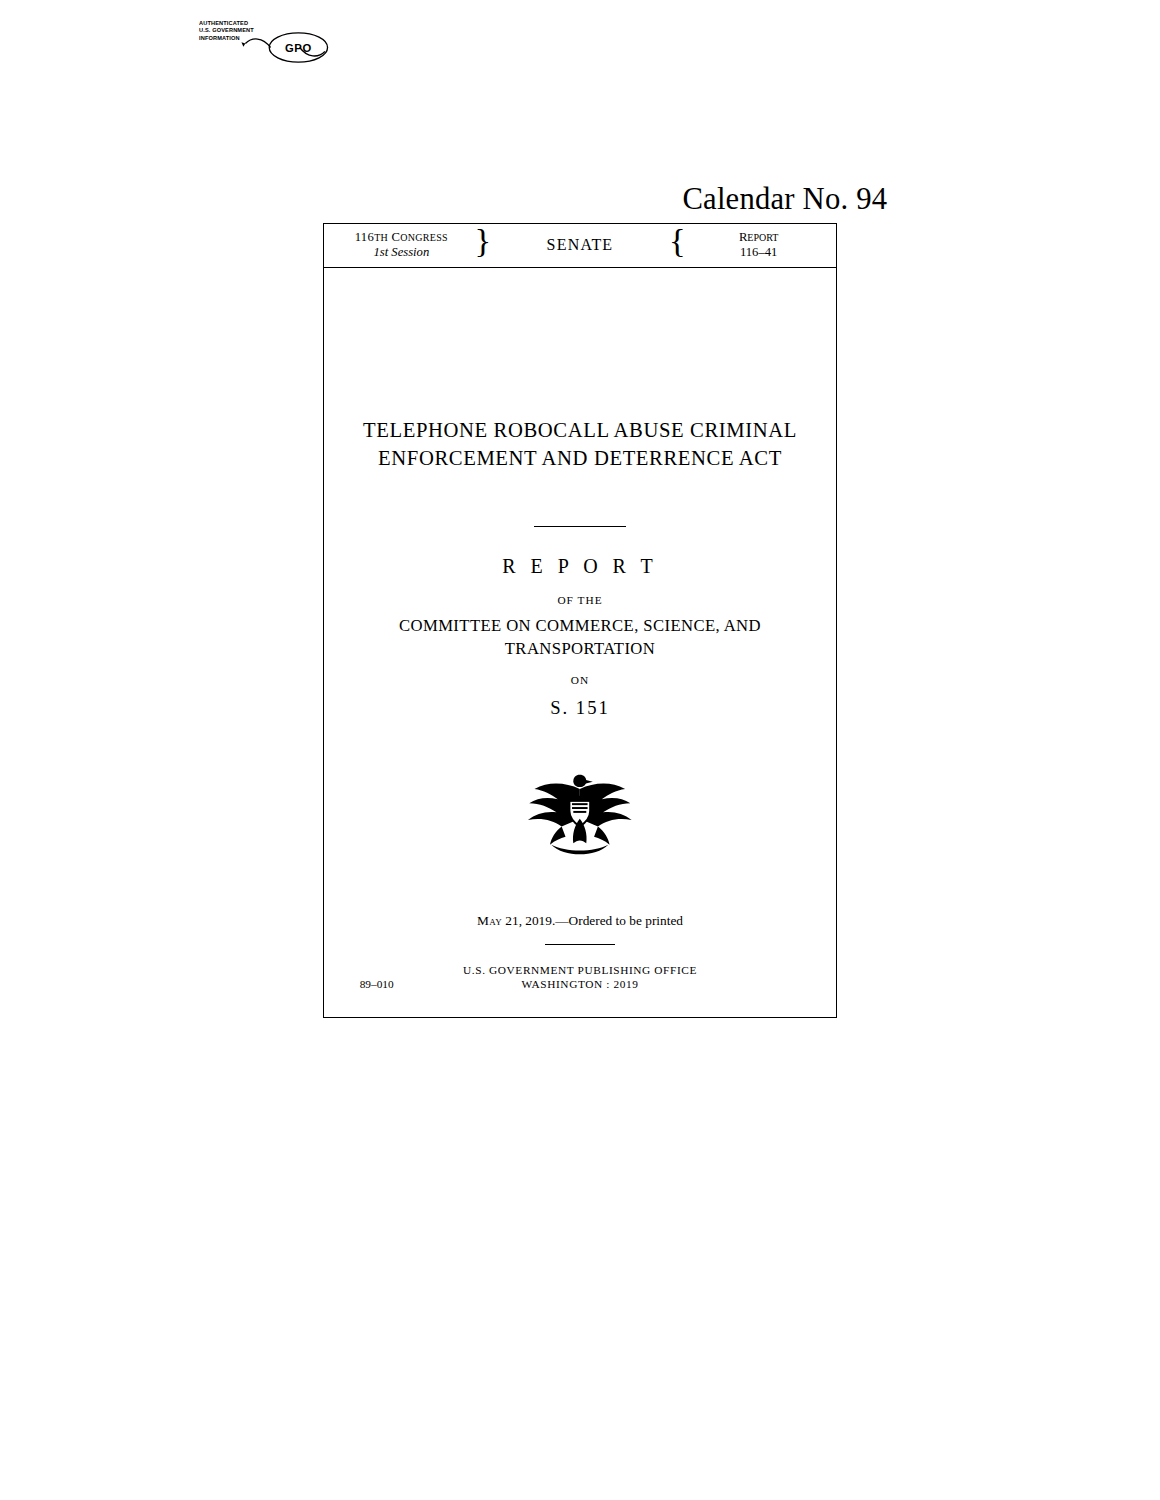AUTHENTICATED U.S. GOVERNMENT INFORMATION GPO
Calendar No. 94
| } 116 TH C ONGRESS 1st Session | SENATE | { R EPORT 116–41 |
Telephone Robocall Abuse Criminal
Enforcement and Deterrence Act
R E P O R T
OF THE
Committee on Commerce, Science, and
Transportation
ON
S. 151
May 21, 2019.—Ordered to be printed
89–010
U.S. GOVERNMENT PUBLISHING OFFICE
WASHINGTON : 2019